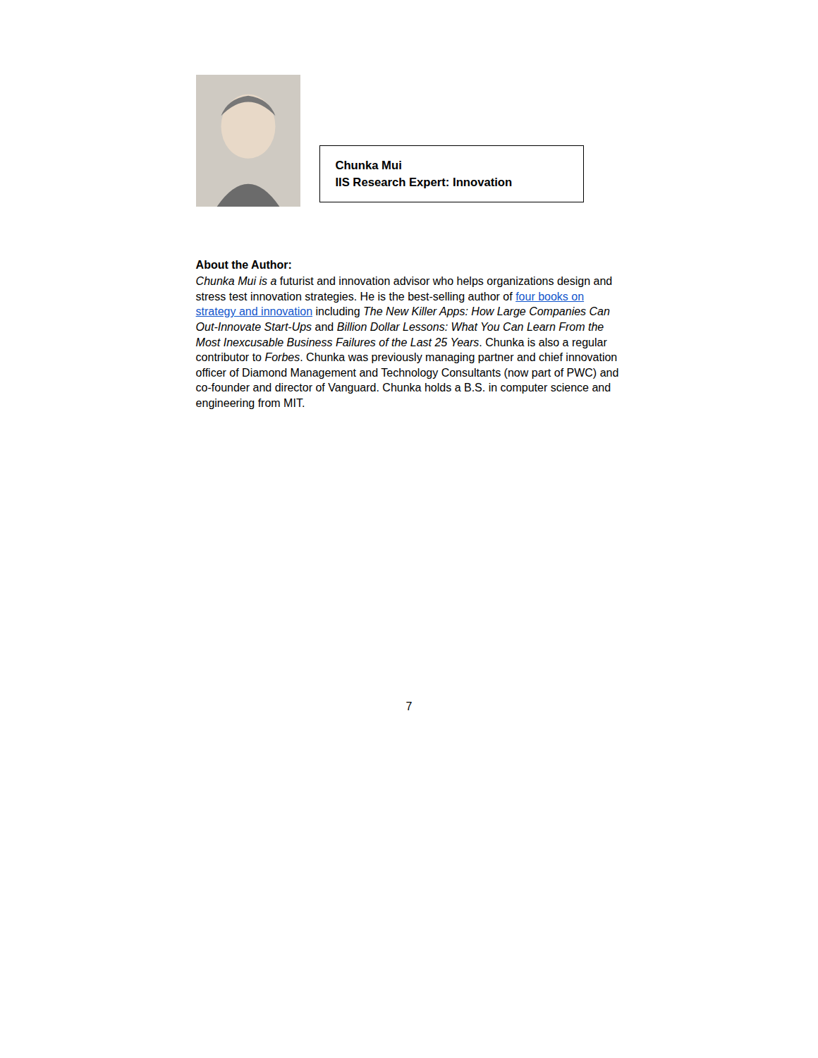Chunka Mui
IIS Research Expert: Innovation
About the Author:
Chunka Mui is a futurist and innovation advisor who helps organizations design and stress test innovation strategies. He is the best-selling author of four books on strategy and innovation including The New Killer Apps: How Large Companies Can Out-Innovate Start-Ups and Billion Dollar Lessons: What You Can Learn From the Most Inexcusable Business Failures of the Last 25 Years. Chunka is also a regular contributor to Forbes. Chunka was previously managing partner and chief innovation officer of Diamond Management and Technology Consultants (now part of PWC) and co-founder and director of Vanguard. Chunka holds a B.S. in computer science and engineering from MIT.
7